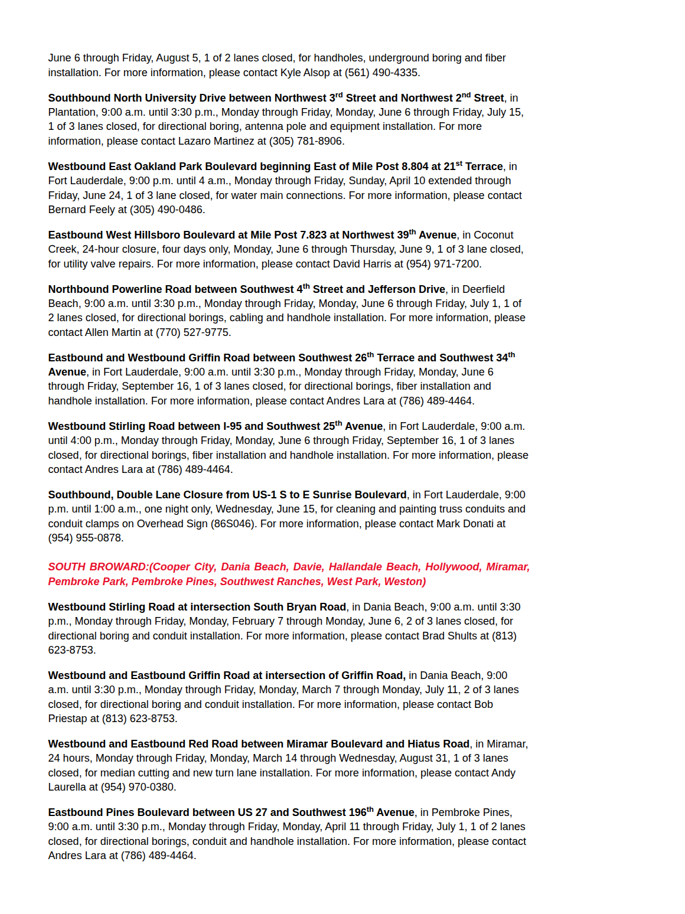June 6 through Friday, August 5, 1 of 2 lanes closed, for handholes, underground boring and fiber installation. For more information, please contact Kyle Alsop at (561) 490-4335.
Southbound North University Drive between Northwest 3rd Street and Northwest 2nd Street, in Plantation, 9:00 a.m. until 3:30 p.m., Monday through Friday, Monday, June 6 through Friday, July 15, 1 of 3 lanes closed, for directional boring, antenna pole and equipment installation. For more information, please contact Lazaro Martinez at (305) 781-8906.
Westbound East Oakland Park Boulevard beginning East of Mile Post 8.804 at 21st Terrace, in Fort Lauderdale, 9:00 p.m. until 4 a.m., Monday through Friday, Sunday, April 10 extended through Friday, June 24, 1 of 3 lane closed, for water main connections. For more information, please contact Bernard Feely at (305) 490-0486.
Eastbound West Hillsboro Boulevard at Mile Post 7.823 at Northwest 39th Avenue, in Coconut Creek, 24-hour closure, four days only, Monday, June 6 through Thursday, June 9, 1 of 3 lane closed, for utility valve repairs. For more information, please contact David Harris at (954) 971-7200.
Northbound Powerline Road between Southwest 4th Street and Jefferson Drive, in Deerfield Beach, 9:00 a.m. until 3:30 p.m., Monday through Friday, Monday, June 6 through Friday, July 1, 1 of 2 lanes closed, for directional borings, cabling and handhole installation. For more information, please contact Allen Martin at (770) 527-9775.
Eastbound and Westbound Griffin Road between Southwest 26th Terrace and Southwest 34th Avenue, in Fort Lauderdale, 9:00 a.m. until 3:30 p.m., Monday through Friday, Monday, June 6 through Friday, September 16, 1 of 3 lanes closed, for directional borings, fiber installation and handhole installation. For more information, please contact Andres Lara at (786) 489-4464.
Westbound Stirling Road between I-95 and Southwest 25th Avenue, in Fort Lauderdale, 9:00 a.m. until 4:00 p.m., Monday through Friday, Monday, June 6 through Friday, September 16, 1 of 3 lanes closed, for directional borings, fiber installation and handhole installation. For more information, please contact Andres Lara at (786) 489-4464.
Southbound, Double Lane Closure from US-1 S to E Sunrise Boulevard, in Fort Lauderdale, 9:00 p.m. until 1:00 a.m., one night only, Wednesday, June 15, for cleaning and painting truss conduits and conduit clamps on Overhead Sign (86S046). For more information, please contact Mark Donati at (954) 955-0878.
SOUTH BROWARD:(Cooper City, Dania Beach, Davie, Hallandale Beach, Hollywood, Miramar, Pembroke Park, Pembroke Pines, Southwest Ranches, West Park, Weston)
Westbound Stirling Road at intersection South Bryan Road, in Dania Beach, 9:00 a.m. until 3:30 p.m., Monday through Friday, Monday, February 7 through Monday, June 6, 2 of 3 lanes closed, for directional boring and conduit installation. For more information, please contact Brad Shults at (813) 623-8753.
Westbound and Eastbound Griffin Road at intersection of Griffin Road, in Dania Beach, 9:00 a.m. until 3:30 p.m., Monday through Friday, Monday, March 7 through Monday, July 11, 2 of 3 lanes closed, for directional boring and conduit installation. For more information, please contact Bob Priestap at (813) 623-8753.
Westbound and Eastbound Red Road between Miramar Boulevard and Hiatus Road, in Miramar, 24 hours, Monday through Friday, Monday, March 14 through Wednesday, August 31, 1 of 3 lanes closed, for median cutting and new turn lane installation. For more information, please contact Andy Laurella at (954) 970-0380.
Eastbound Pines Boulevard between US 27 and Southwest 196th Avenue, in Pembroke Pines, 9:00 a.m. until 3:30 p.m., Monday through Friday, Monday, April 11 through Friday, July 1, 1 of 2 lanes closed, for directional borings, conduit and handhole installation. For more information, please contact Andres Lara at (786) 489-4464.